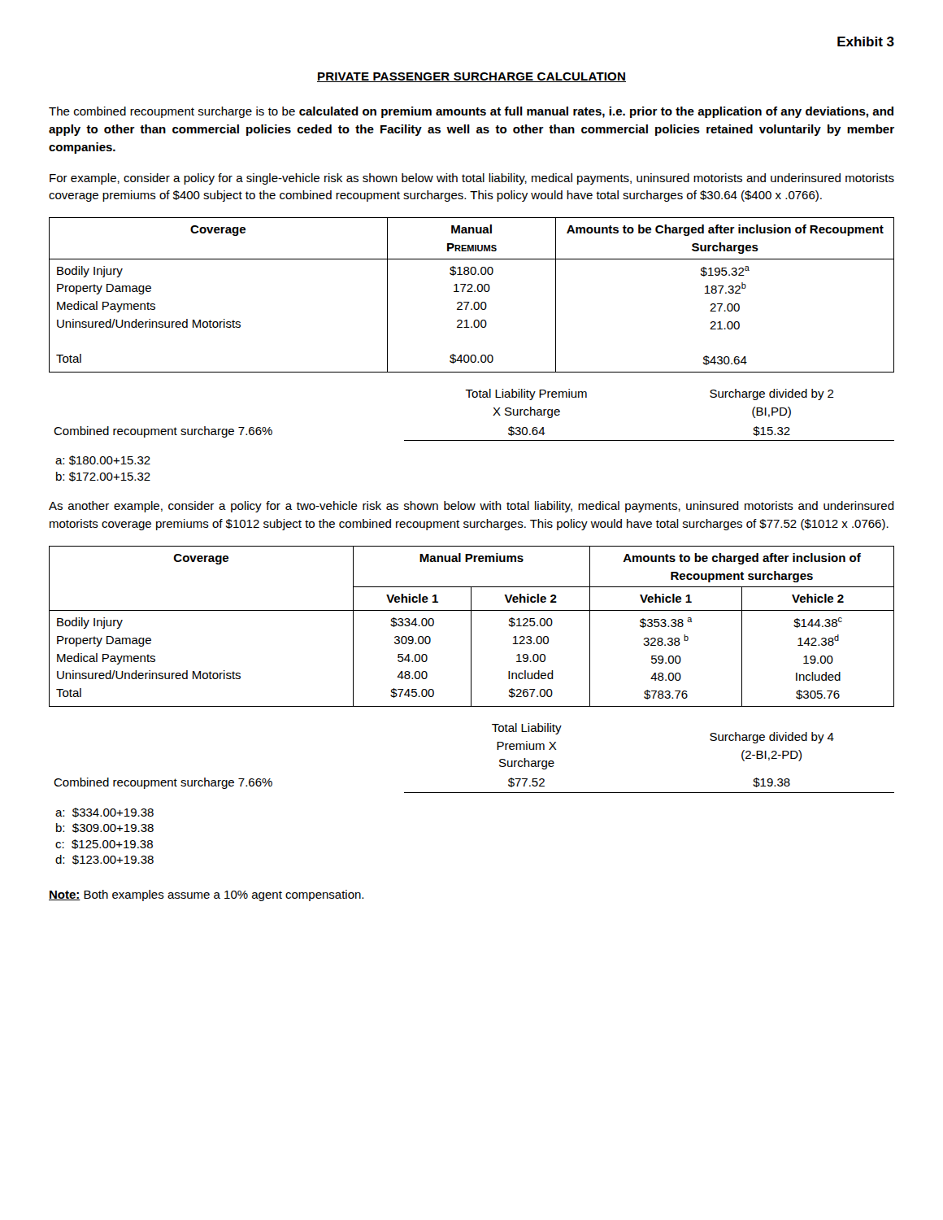Exhibit 3
PRIVATE PASSENGER SURCHARGE CALCULATION
The combined recoupment surcharge is to be calculated on premium amounts at full manual rates, i.e. prior to the application of any deviations, and apply to other than commercial policies ceded to the Facility as well as to other than commercial policies retained voluntarily by member companies.
For example, consider a policy for a single-vehicle risk as shown below with total liability, medical payments, uninsured motorists and underinsured motorists coverage premiums of $400 subject to the combined recoupment surcharges. This policy would have total surcharges of $30.64 ($400 x .0766).
| Coverage | Manual Premiums | Amounts to be Charged after inclusion of Recoupment Surcharges |
| --- | --- | --- |
| Bodily Injury Property Damage Medical Payments Uninsured/Underinsured Motorists Total | $180.00 172.00 27.00 21.00 $400.00 | $195.32 a 187.32 b 27.00 21.00 $430.64 |
| | Total Liability Premium X Surcharge | Surcharge divided by 2 (BI,PD) |
| Combined recoupment surcharge 7.66% | $30.64 | $15.32 |
a: $180.00+15.32
b: $172.00+15.32
As another example, consider a policy for a two-vehicle risk as shown below with total liability, medical payments, uninsured motorists and underinsured motorists coverage premiums of $1012 subject to the combined recoupment surcharges. This policy would have total surcharges of $77.52 ($1012 x .0766).
| Coverage | Manual Premiums | Amounts to be charged after inclusion of Recoupment surcharges |
| --- | --- | --- |
| Vehicle 1 | Vehicle 2 | Vehicle 1 | Vehicle 2 |
| Bodily Injury Property Damage Medical Payments Uninsured/Underinsured Motorists Total | $334.00 309.00 54.00 48.00 $745.00 | $125.00 123.00 19.00 Included $267.00 | $353.38 a 328.38 b 59.00 48.00 $783.76 | $144.38 c 142.38 d 19.00 Included $305.76 |
| | Total Liability Premium X Surcharge | Surcharge divided by 4 (2-BI,2-PD) |
| Combined recoupment surcharge 7.66% | $77.52 | $19.38 |
a: $334.00+19.38
b: $309.00+19.38
c: $125.00+19.38
d: $123.00+19.38
Note: Both examples assume a 10% agent compensation.